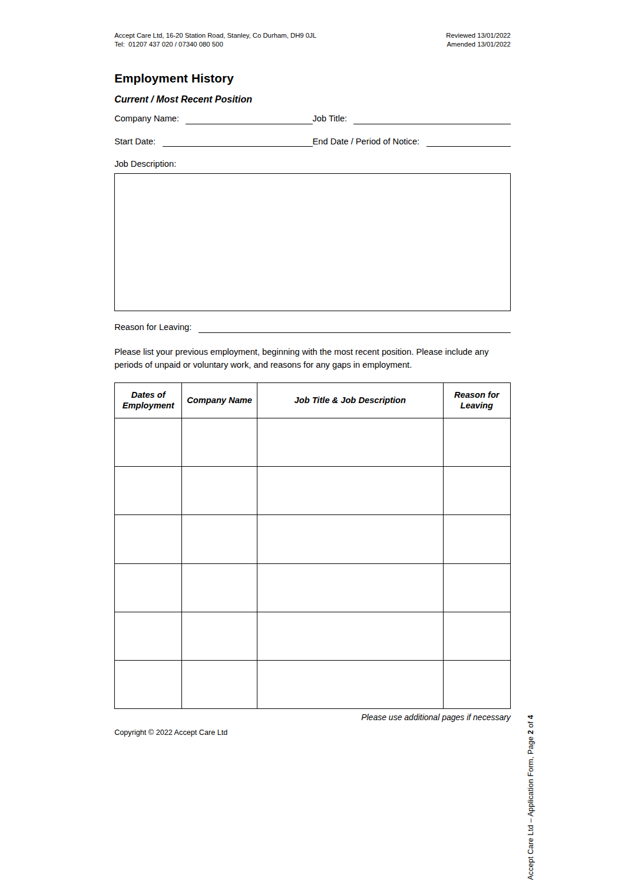Accept Care Ltd, 16-20 Station Road, Stanley, Co Durham, DH9 0JL
Tel: 01207 437 020 / 07340 080 500
Reviewed 13/01/2022
Amended 13/01/2022
Employment History
Current / Most Recent Position
Company Name:
Job Title:
Start Date:
End Date / Period of Notice:
Job Description:
Reason for Leaving:
Please list your previous employment, beginning with the most recent position. Please include any periods of unpaid or voluntary work, and reasons for any gaps in employment.
| Dates of Employment | Company Name | Job Title & Job Description | Reason for Leaving |
| --- | --- | --- | --- |
Please use additional pages if necessary
Copyright © 2022 Accept Care Ltd
Accept Care Ltd – Application Form, Page 2 of 4